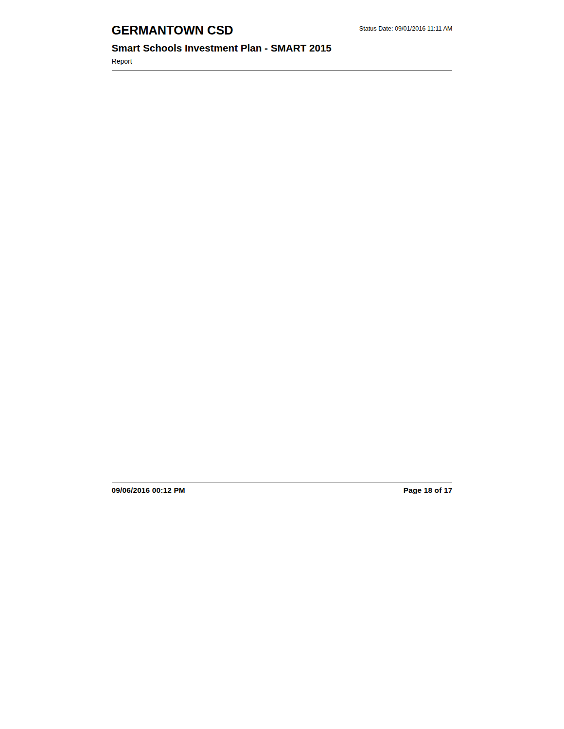GERMANTOWN CSD
Smart Schools Investment Plan - SMART 2015
Report
Status Date: 09/01/2016 11:11 AM
09/06/2016 00:12 PM Page 18 of 17